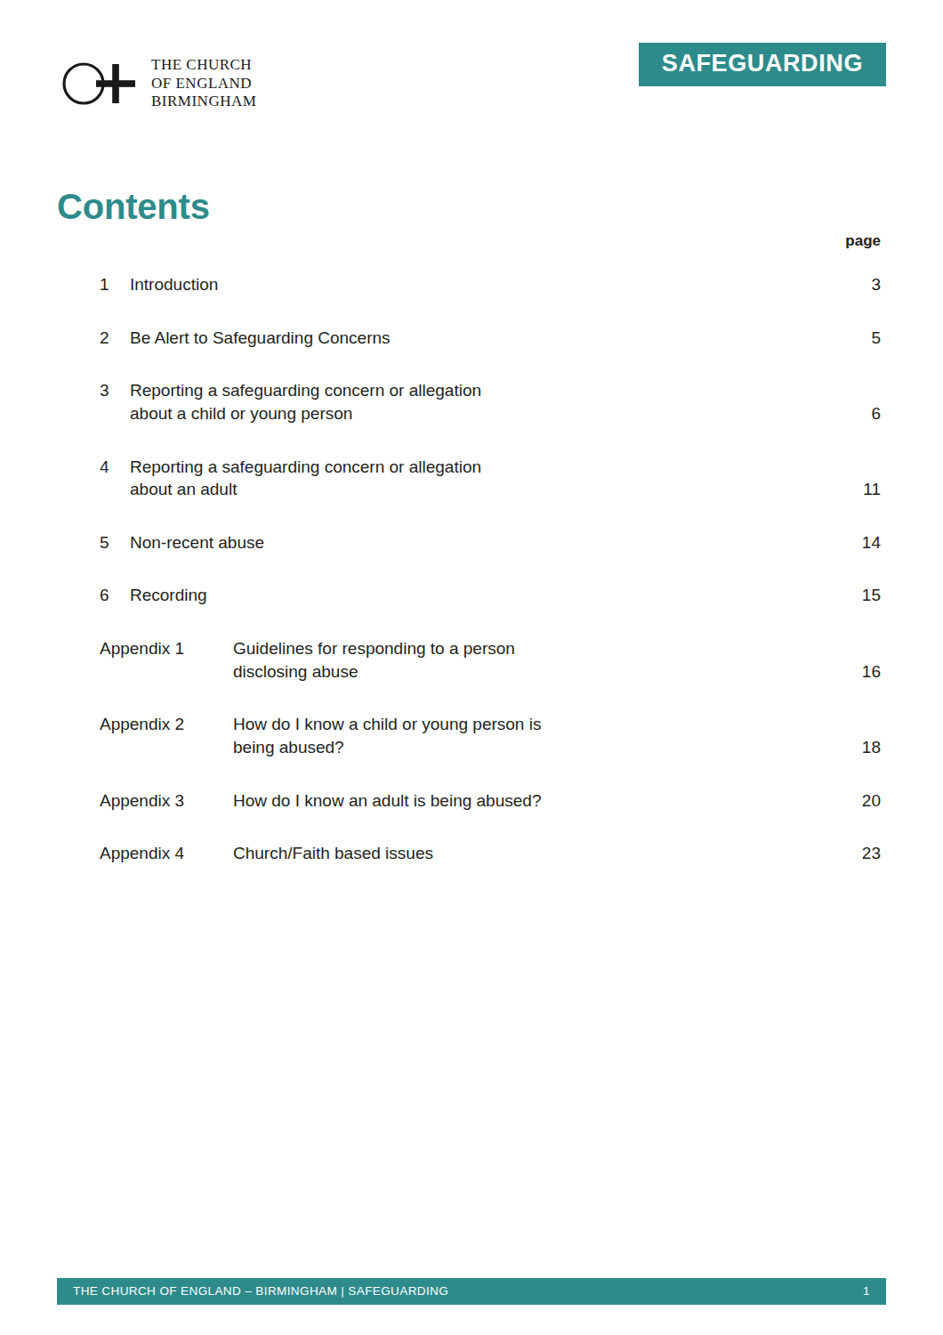The Church of England Birmingham
SAFEGUARDING
Contents
page
1 Introduction 3
2 Be Alert to Safeguarding Concerns 5
3 Reporting a safeguarding concern or allegation about a child or young person 6
4 Reporting a safeguarding concern or allegation about an adult 11
5 Non-recent abuse 14
6 Recording 15
Appendix 1 Guidelines for responding to a person disclosing abuse 16
Appendix 2 How do I know a child or young person is being abused? 18
Appendix 3 How do I know an adult is being abused? 20
Appendix 4 Church/Faith based issues 23
THE CHURCH OF ENGLAND – BIRMINGHAM | SAFEGUARDING 1